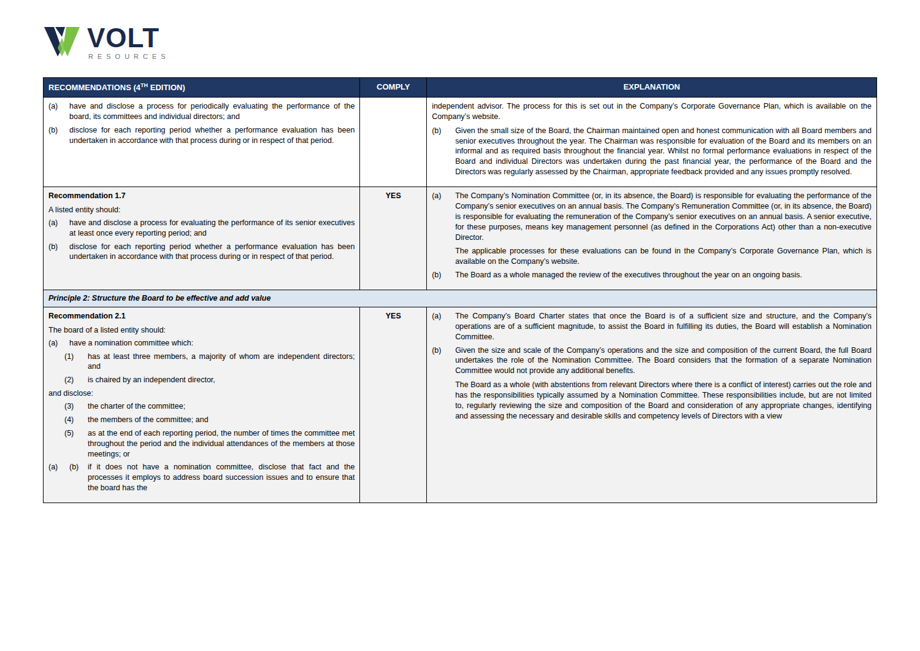VOLT RESOURCES
| RECOMMENDATIONS (4 TH EDITION) | COMPLY | EXPLANATION |
| --- | --- | --- |
| (a) have and disclose a process for periodically evaluating the performance of the board, its committees and individual directors; and (b) disclose for each reporting period whether a performance evaluation has been undertaken in accordance with that process during or in respect of that period. | | independent advisor. The process for this is set out in the Company’s Corporate Governance Plan, which is available on the Company’s website. (b) Given the small size of the Board, the Chairman maintained open and honest communication with all Board members and senior executives throughout the year. The Chairman was responsible for evaluation of the Board and its members on an informal and as required basis throughout the financial year. Whilst no formal performance evaluations in respect of the Board and individual Directors was undertaken during the past financial year, the performance of the Board and the Directors was regularly assessed by the Chairman, appropriate feedback provided and any issues promptly resolved. |
| Recommendation 1.7 A listed entity should: (a) have and disclose a process for evaluating the performance of its senior executives at least once every reporting period; and (b) disclose for each reporting period whether a performance evaluation has been undertaken in accordance with that process during or in respect of that period. | YES | (a) The Company’s Nomination Committee (or, in its absence, the Board) is responsible for evaluating the performance of the Company’s senior executives on an annual basis. The Company’s Remuneration Committee (or, in its absence, the Board) is responsible for evaluating the remuneration of the Company’s senior executives on an annual basis. A senior executive, for these purposes, means key management personnel (as defined in the Corporations Act) other than a non-executive Director. The applicable processes for these evaluations can be found in the Company’s Corporate Governance Plan, which is available on the Company’s website. (b) The Board as a whole managed the review of the executives throughout the year on an ongoing basis. |
| Principle 2: Structure the Board to be effective and add value |
| Recommendation 2.1 The board of a listed entity should: (a) have a nomination committee which: (1) has at least three members, a majority of whom are independent directors; and (2) is chaired by an independent director, and disclose: (3) the charter of the committee; (4) the members of the committee; and (5) as at the end of each reporting period, the number of times the committee met throughout the period and the individual attendances of the members at those meetings; or (a) (b) if it does not have a nomination committee, disclose that fact and the processes it employs to address board succession issues and to ensure that the board has the | YES | (a) The Company’s Board Charter states that once the Board is of a sufficient size and structure, and the Company’s operations are of a sufficient magnitude, to assist the Board in fulfilling its duties, the Board will establish a Nomination Committee. (b) Given the size and scale of the Company’s operations and the size and composition of the current Board, the full Board undertakes the role of the Nomination Committee. The Board considers that the formation of a separate Nomination Committee would not provide any additional benefits. The Board as a whole (with abstentions from relevant Directors where there is a conflict of interest) carries out the role and has the responsibilities typically assumed by a Nomination Committee. These responsibilities include, but are not limited to, regularly reviewing the size and composition of the Board and consideration of any appropriate changes, identifying and assessing the necessary and desirable skills and competency levels of Directors with a view |